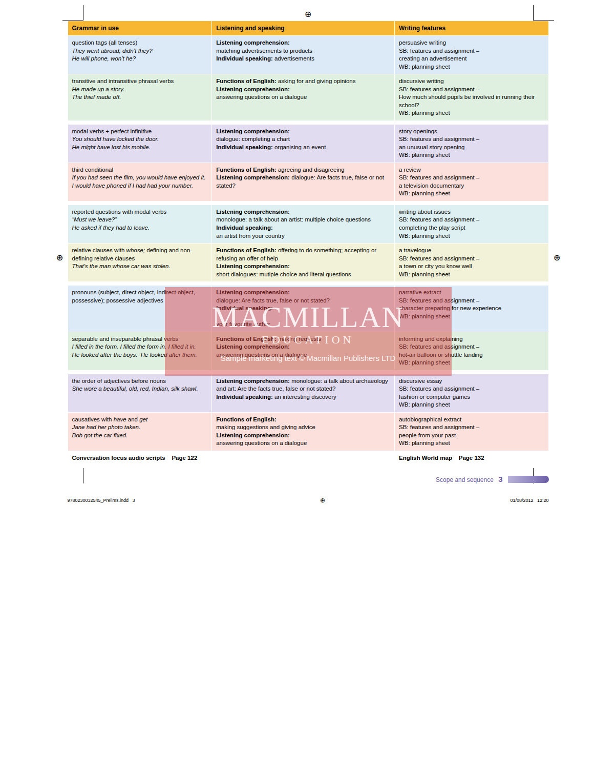⊕
⊕
⊕
| Grammar in use | Listening and speaking | Writing features |
| --- | --- | --- |
| question tags (all tenses) They went abroad, didn’t they? He will phone, won’t he? | Listening comprehension: matching advertisements to products Individual speaking: advertisements | persuasive writing SB: features and assignment – creating an advertisement WB: planning sheet |
| transitive and intransitive phrasal verbs He made up a story. The thief made off. | Functions of English: asking for and giving opinions Listening comprehension: answering questions on a dialogue | discursive writing SB: features and assignment – How much should pupils be involved in running their school? WB: planning sheet |
| modal verbs + perfect infinitive You should have locked the door. He might have lost his mobile. | Listening comprehension: dialogue: completing a chart Individual speaking: organising an event | story openings SB: features and assignment – an unusual story opening WB: planning sheet |
| third conditional If you had seen the film, you would have enjoyed it. I would have phoned if I had had your number. | Functions of English: agreeing and disagreeing Listening comprehension: dialogue: Are facts true, false or not stated? | a review SB: features and assignment – a television documentary WB: planning sheet |
| reported questions with modal verbs “Must we leave?” He asked if they had to leave. | Listening comprehension: monologue: a talk about an artist: multiple choice questions Individual speaking: an artist from your country | writing about issues SB: features and assignment – completing the play script WB: planning sheet |
| relative clauses with whose; defining and non-defining relative clauses That’s the man whose car was stolen. | Functions of English: offering to do something; accepting or refusing an offer of help Listening comprehension: short dialogues: mutiple choice and literal questions | a travelogue SB: features and assignment – a town or city you know well WB: planning sheet |
| pronouns (subject, direct object, indirect object, possessive); possessive adjectives | Listening comprehension: dialogue: Are facts true, false or not stated? Individual speaking: your favourite author | narrative extract SB: features and assignment – character preparing for new experience WB: planning sheet |
| separable and inseparable phrasal verbs I filled in the form. I filled the form in. I filled it in. He looked after the boys. He looked after them. | Functions of English: making requests Listening comprehension: answering questions on a dialogue | informing and explaining SB: features and assignment – hot-air balloon or shuttle landing WB: planning sheet |
| the order of adjectives before nouns She wore a beautiful, old, red, Indian, silk shawl. | Listening comprehension: monologue: a talk about archaeology and art: Are the facts true, false or not stated? Individual speaking: an interesting discovery | discursive essay SB: features and assignment – fashion or computer games WB: planning sheet |
| causatives with have and get Jane had her photo taken. Bob got the car fixed. | Functions of English: making suggestions and giving advice Listening comprehension: answering questions on a dialogue | autobiographical extract SB: features and assignment – people from your past WB: planning sheet |
| Conversation focus audio scripts Page 122 | English World map Page 132 |
MACMILLAN
EDUCATION
Sample marketing text © Macmillan Publishers LTD
Scope and sequence 3
9780230032545_Prelims.indd 3 ⊕ 01/08/2012 12:20